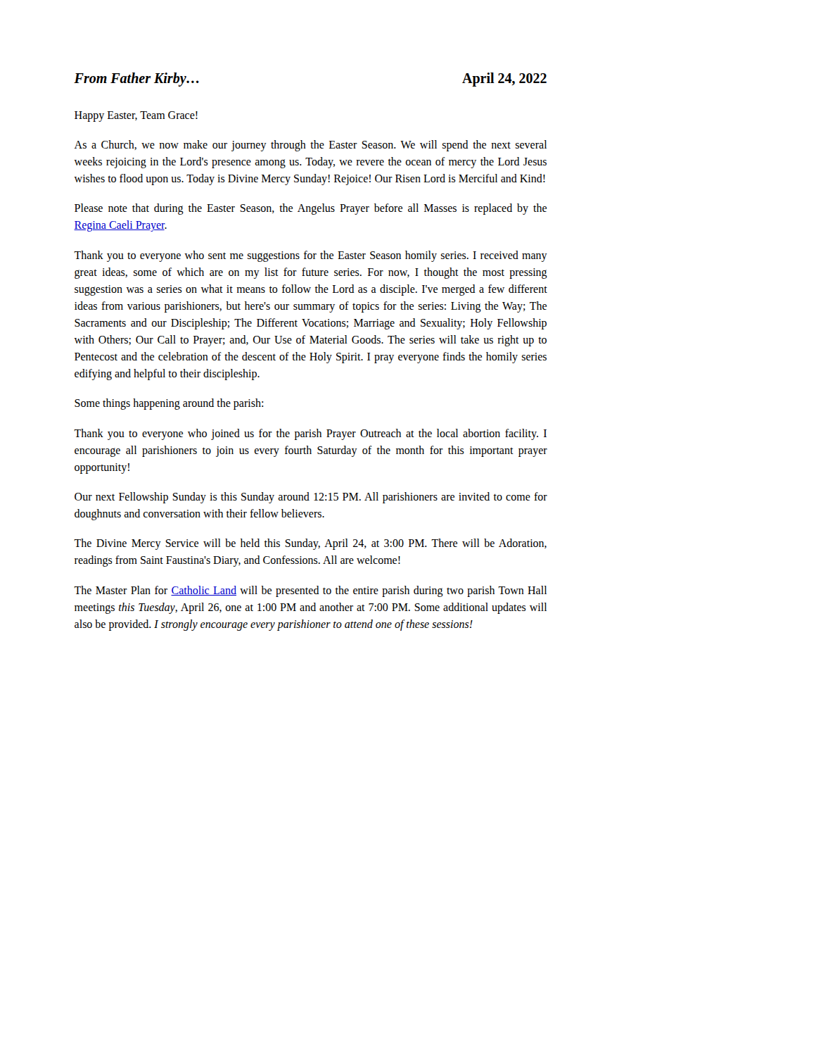From Father Kirby… April 24, 2022
Happy Easter, Team Grace!
As a Church, we now make our journey through the Easter Season. We will spend the next several weeks rejoicing in the Lord's presence among us. Today, we revere the ocean of mercy the Lord Jesus wishes to flood upon us. Today is Divine Mercy Sunday! Rejoice! Our Risen Lord is Merciful and Kind!
Please note that during the Easter Season, the Angelus Prayer before all Masses is replaced by the Regina Caeli Prayer.
Thank you to everyone who sent me suggestions for the Easter Season homily series. I received many great ideas, some of which are on my list for future series. For now, I thought the most pressing suggestion was a series on what it means to follow the Lord as a disciple. I've merged a few different ideas from various parishioners, but here's our summary of topics for the series: Living the Way; The Sacraments and our Discipleship; The Different Vocations; Marriage and Sexuality; Holy Fellowship with Others; Our Call to Prayer; and, Our Use of Material Goods. The series will take us right up to Pentecost and the celebration of the descent of the Holy Spirit. I pray everyone finds the homily series edifying and helpful to their discipleship.
Some things happening around the parish:
Thank you to everyone who joined us for the parish Prayer Outreach at the local abortion facility. I encourage all parishioners to join us every fourth Saturday of the month for this important prayer opportunity!
Our next Fellowship Sunday is this Sunday around 12:15 PM. All parishioners are invited to come for doughnuts and conversation with their fellow believers.
The Divine Mercy Service will be held this Sunday, April 24, at 3:00 PM. There will be Adoration, readings from Saint Faustina's Diary, and Confessions. All are welcome!
The Master Plan for Catholic Land will be presented to the entire parish during two parish Town Hall meetings this Tuesday, April 26, one at 1:00 PM and another at 7:00 PM. Some additional updates will also be provided. I strongly encourage every parishioner to attend one of these sessions!